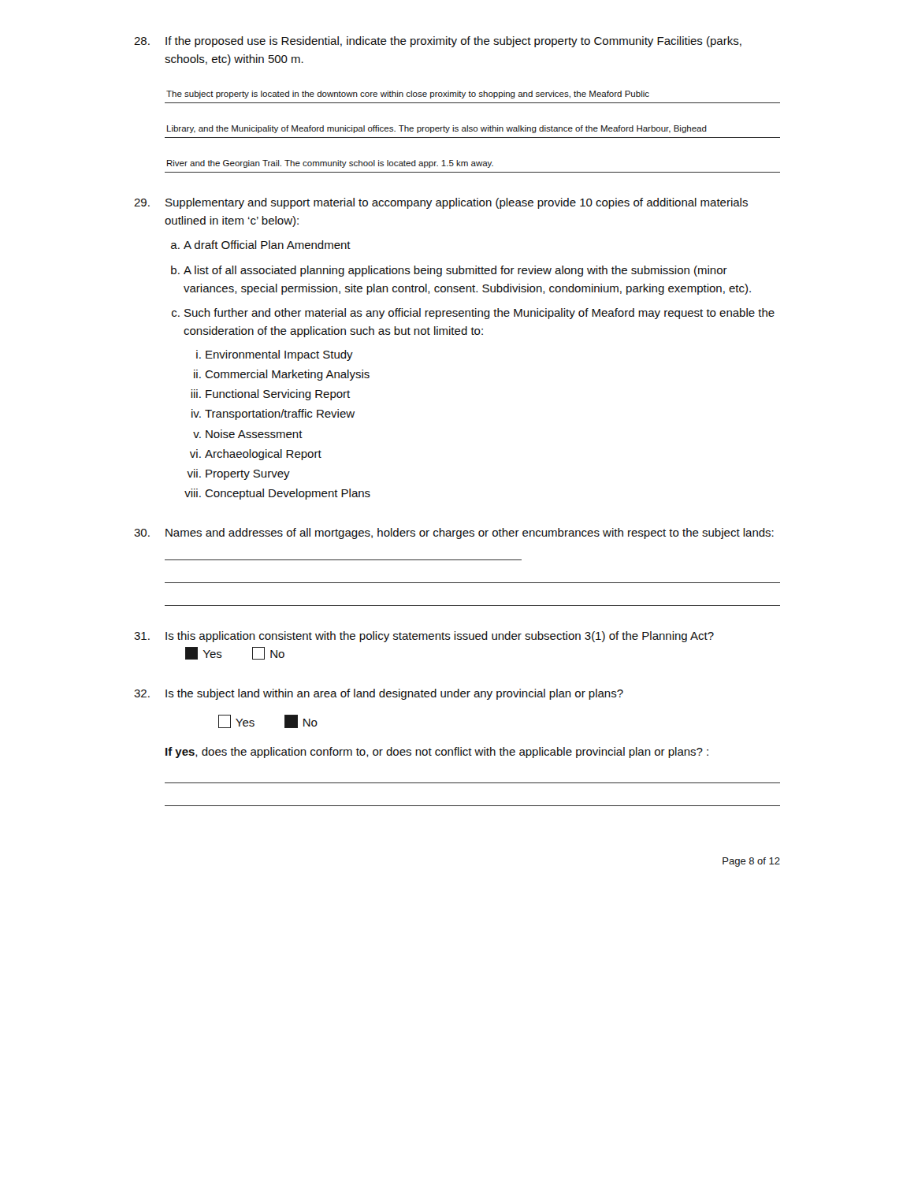28. If the proposed use is Residential, indicate the proximity of the subject property to Community Facilities (parks, schools, etc) within 500 m.
The subject property is located in the downtown core within close proximity to shopping and services, the Meaford Public
Library, and the Municipality of Meaford municipal offices. The property is also within walking distance of the Meaford Harbour, Bighead
River and the Georgian Trail. The community school is located appr. 1.5 km away.
29. Supplementary and support material to accompany application (please provide 10 copies of additional materials outlined in item ‘c’ below):
A draft Official Plan Amendment
A list of all associated planning applications being submitted for review along with the submission (minor variances, special permission, site plan control, consent. Subdivision, condominium, parking exemption, etc).
Such further and other material as any official representing the Municipality of Meaford may request to enable the consideration of the application such as but not limited to:
Environmental Impact Study
Commercial Marketing Analysis
Functional Servicing Report
Transportation/traffic Review
Noise Assessment
Archaeological Report
Property Survey
Conceptual Development Plans
30. Names and addresses of all mortgages, holders or charges or other encumbrances with respect to the subject lands:
31. Is this application consistent with the policy statements issued under subsection 3(1) of the Planning Act? Yes No
32. Is the subject land within an area of land designated under any provincial plan or plans?
Yes No
If yes, does the application conform to, or does not conflict with the applicable provincial plan or plans? :
Page 8 of 12